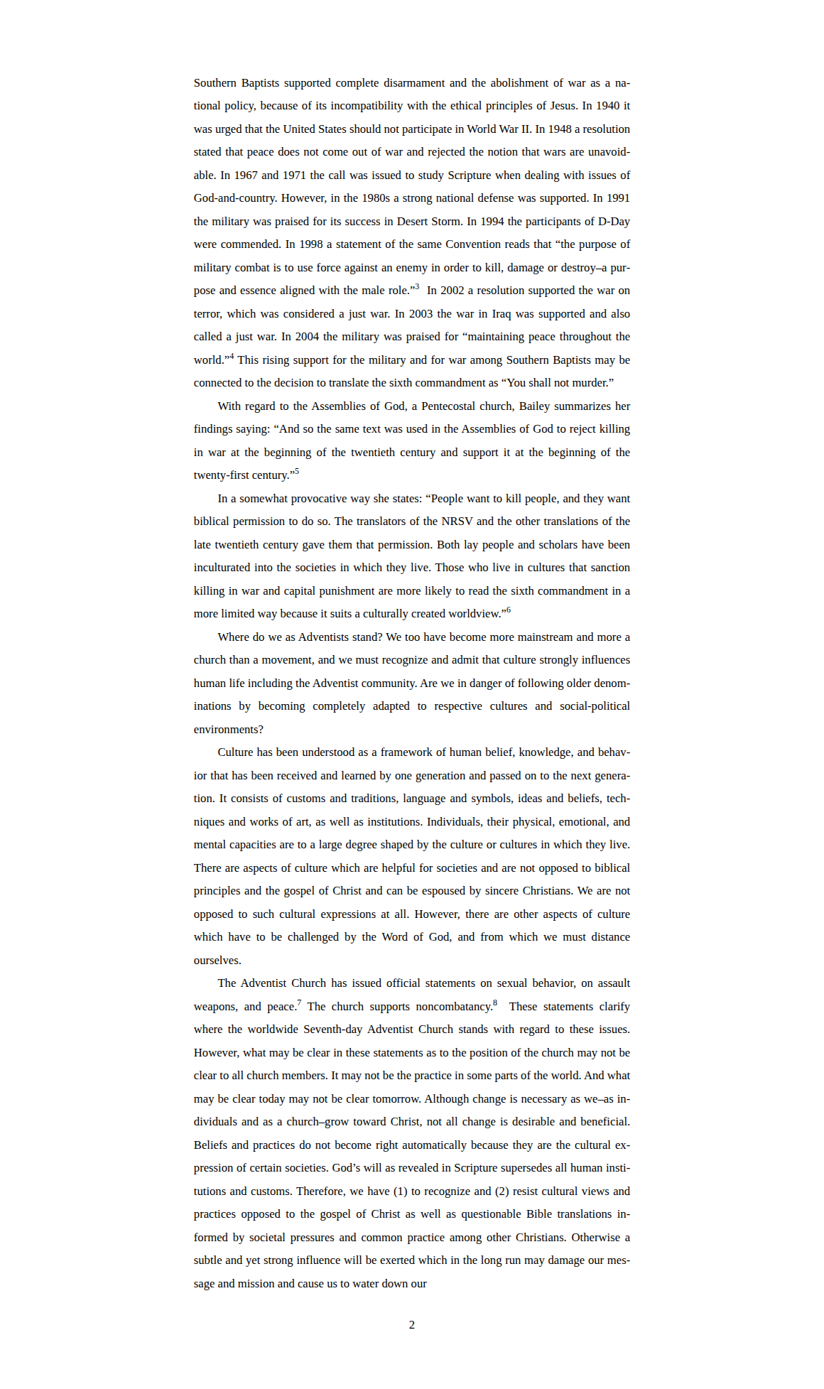Southern Baptists supported complete disarmament and the abolishment of war as a national policy, because of its incompatibility with the ethical principles of Jesus. In 1940 it was urged that the United States should not participate in World War II. In 1948 a resolution stated that peace does not come out of war and rejected the notion that wars are unavoidable. In 1967 and 1971 the call was issued to study Scripture when dealing with issues of God-and-country. However, in the 1980s a strong national defense was supported. In 1991 the military was praised for its success in Desert Storm. In 1994 the participants of D-Day were commended. In 1998 a statement of the same Convention reads that “the purpose of military combat is to use force against an enemy in order to kill, damage or destroy–a purpose and essence aligned with the male role.”3 In 2002 a resolution supported the war on terror, which was considered a just war. In 2003 the war in Iraq was supported and also called a just war. In 2004 the military was praised for “maintaining peace throughout the world.”4 This rising support for the military and for war among Southern Baptists may be connected to the decision to translate the sixth commandment as “You shall not murder.”
With regard to the Assemblies of God, a Pentecostal church, Bailey summarizes her findings saying: “And so the same text was used in the Assemblies of God to reject killing in war at the beginning of the twentieth century and support it at the beginning of the twenty-first century.”5
In a somewhat provocative way she states: “People want to kill people, and they want biblical permission to do so. The translators of the NRSV and the other translations of the late twentieth century gave them that permission. Both lay people and scholars have been inculturated into the societies in which they live. Those who live in cultures that sanction killing in war and capital punishment are more likely to read the sixth commandment in a more limited way because it suits a culturally created worldview.”6
Where do we as Adventists stand? We too have become more mainstream and more a church than a movement, and we must recognize and admit that culture strongly influences human life including the Adventist community. Are we in danger of following older denominations by becoming completely adapted to respective cultures and social-political environments?
Culture has been understood as a framework of human belief, knowledge, and behavior that has been received and learned by one generation and passed on to the next generation. It consists of customs and traditions, language and symbols, ideas and beliefs, techniques and works of art, as well as institutions. Individuals, their physical, emotional, and mental capacities are to a large degree shaped by the culture or cultures in which they live. There are aspects of culture which are helpful for societies and are not opposed to biblical principles and the gospel of Christ and can be espoused by sincere Christians. We are not opposed to such cultural expressions at all. However, there are other aspects of culture which have to be challenged by the Word of God, and from which we must distance ourselves.
The Adventist Church has issued official statements on sexual behavior, on assault weapons, and peace.7 The church supports noncombatancy.8 These statements clarify where the worldwide Seventh-day Adventist Church stands with regard to these issues. However, what may be clear in these statements as to the position of the church may not be clear to all church members. It may not be the practice in some parts of the world. And what may be clear today may not be clear tomorrow. Although change is necessary as we–as individuals and as a church–grow toward Christ, not all change is desirable and beneficial. Beliefs and practices do not become right automatically because they are the cultural expression of certain societies. God’s will as revealed in Scripture supersedes all human institutions and customs. Therefore, we have (1) to recognize and (2) resist cultural views and practices opposed to the gospel of Christ as well as questionable Bible translations informed by societal pressures and common practice among other Christians. Otherwise a subtle and yet strong influence will be exerted which in the long run may damage our message and mission and cause us to water down our
2